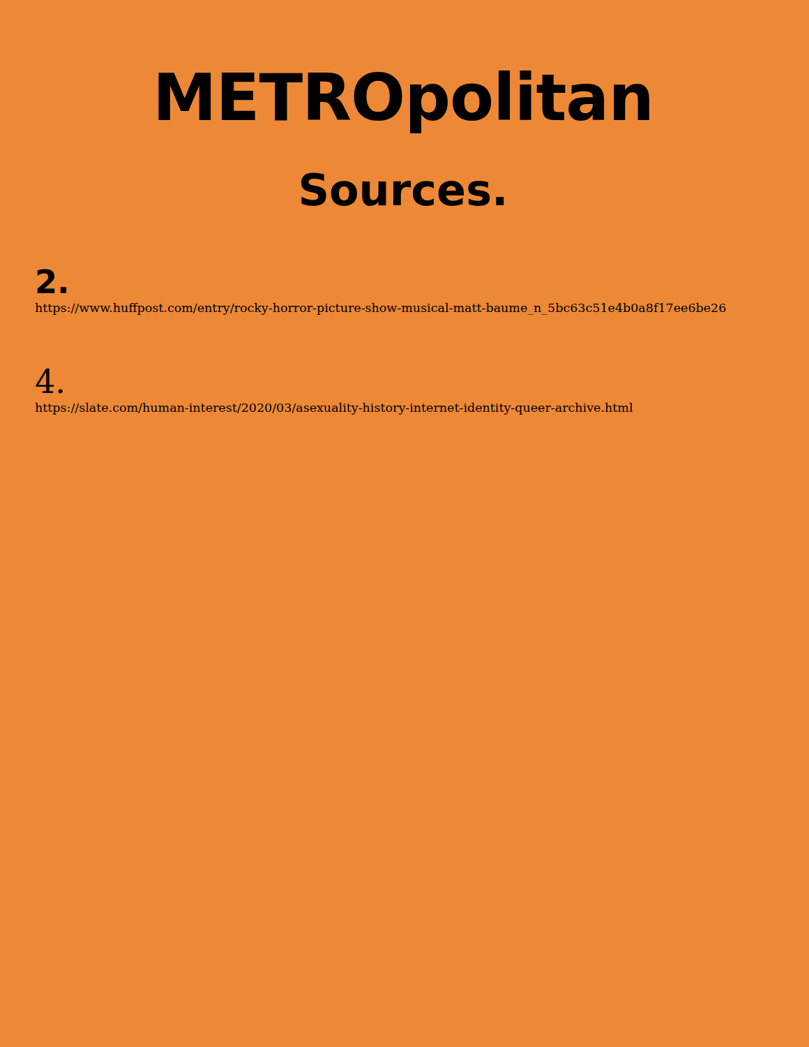METROpolitan
Sources.
2.
https://www.huffpost.com/entry/rocky-horror-picture-show-musical-matt-baume_n_5bc63c51e4b0a8f17ee6be26
4.
https://slate.com/human-interest/2020/03/asexuality-history-internet-identity-queer-archive.html